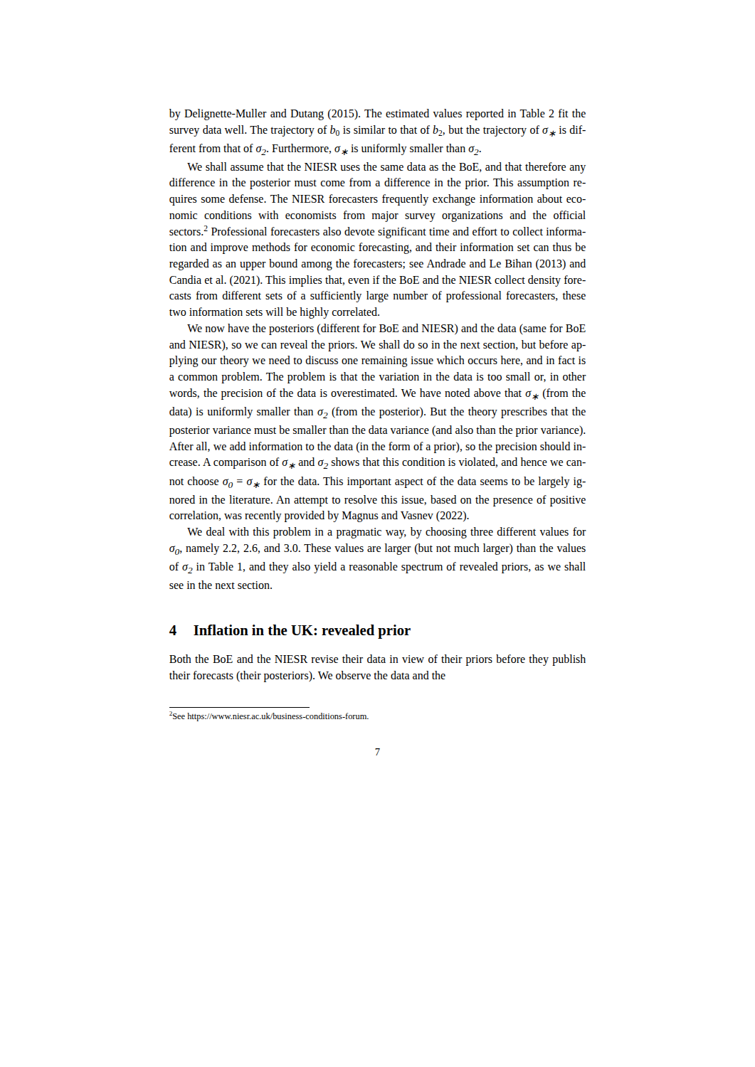by Delignette-Muller and Dutang (2015). The estimated values reported in Table 2 fit the survey data well. The trajectory of b0 is similar to that of b2, but the trajectory of σ∗ is different from that of σ2. Furthermore, σ∗ is uniformly smaller than σ2.
We shall assume that the NIESR uses the same data as the BoE, and that therefore any difference in the posterior must come from a difference in the prior. This assumption requires some defense. The NIESR forecasters frequently exchange information about economic conditions with economists from major survey organizations and the official sectors.2 Professional forecasters also devote significant time and effort to collect information and improve methods for economic forecasting, and their information set can thus be regarded as an upper bound among the forecasters; see Andrade and Le Bihan (2013) and Candia et al. (2021). This implies that, even if the BoE and the NIESR collect density forecasts from different sets of a sufficiently large number of professional forecasters, these two information sets will be highly correlated.
We now have the posteriors (different for BoE and NIESR) and the data (same for BoE and NIESR), so we can reveal the priors. We shall do so in the next section, but before applying our theory we need to discuss one remaining issue which occurs here, and in fact is a common problem. The problem is that the variation in the data is too small or, in other words, the precision of the data is overestimated. We have noted above that σ∗ (from the data) is uniformly smaller than σ2 (from the posterior). But the theory prescribes that the posterior variance must be smaller than the data variance (and also than the prior variance). After all, we add information to the data (in the form of a prior), so the precision should increase. A comparison of σ∗ and σ2 shows that this condition is violated, and hence we cannot choose σ0 = σ∗ for the data. This important aspect of the data seems to be largely ignored in the literature. An attempt to resolve this issue, based on the presence of positive correlation, was recently provided by Magnus and Vasnev (2022).
We deal with this problem in a pragmatic way, by choosing three different values for σ0, namely 2.2, 2.6, and 3.0. These values are larger (but not much larger) than the values of σ2 in Table 1, and they also yield a reasonable spectrum of revealed priors, as we shall see in the next section.
4 Inflation in the UK: revealed prior
Both the BoE and the NIESR revise their data in view of their priors before they publish their forecasts (their posteriors). We observe the data and the
2See https://www.niesr.ac.uk/business-conditions-forum.
7